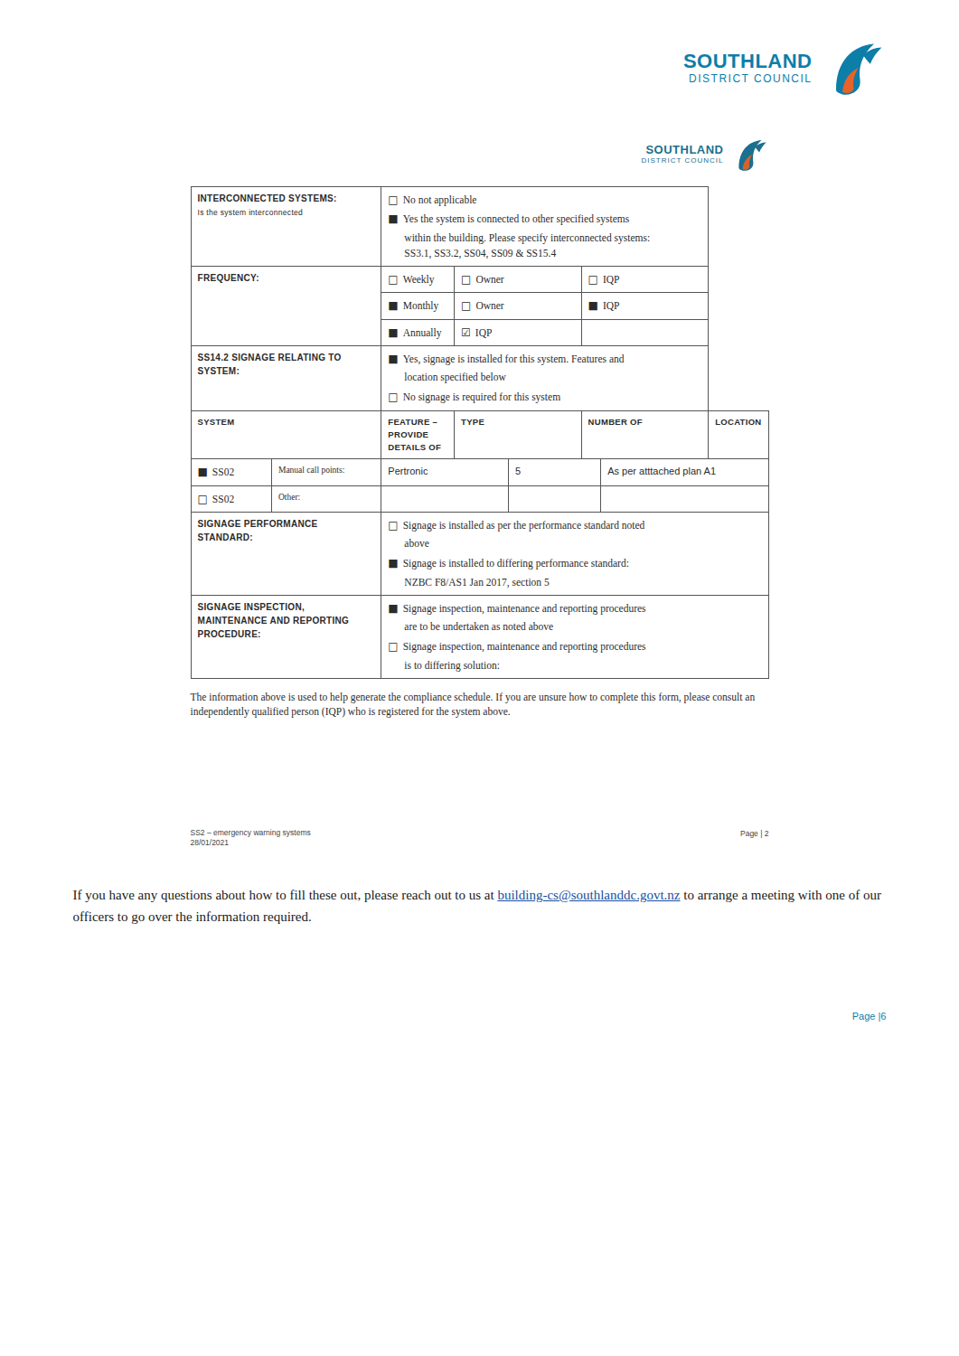SOUTHLAND
DISTRICT COUNCIL
SOUTHLAND
DISTRICT COUNCIL
| INTERCONNECTED SYSTEMS: Is the system interconnected | No not applicable Yes the system is connected to other specified systems within the building. Please specify interconnected systems: SS3.1, SS3.2, SS04, SS09 & SS15.4 |
| FREQUENCY: | Weekly | Owner | IQP |
| Monthly | Owner | IQP |
| Annually | IQP | |
| SS14.2 SIGNAGE RELATING TO SYSTEM: | Yes, signage is installed for this system. Features and location specified below No signage is required for this system |
| SYSTEM | FEATURE – PROVIDE DETAILS OF | TYPE | NUMBER OF | LOCATION |
| SS02 | Manual call points: | Pertronic | 5 | As per atttached plan A1 |
| SS02 | Other: | | | |
| SIGNAGE PERFORMANCE STANDARD: | Signage is installed as per the performance standard noted above Signage is installed to differing performance standard: NZBC F8/AS1 Jan 2017, section 5 |
| SIGNAGE INSPECTION, MAINTENANCE AND REPORTING PROCEDURE: | Signage inspection, maintenance and reporting procedures are to be undertaken as noted above Signage inspection, maintenance and reporting procedures is to differing solution: |
The information above is used to help generate the compliance schedule. If you are unsure how to complete this form, please consult an independently qualified person (IQP) who is registered for the system above.
SS2 – emergency warning systems
28/01/2021
Page | 2
If you have any questions about how to fill these out, please reach out to us at building-cs@southlanddc.govt.nz to arrange a meeting with one of our officers to go over the information required.
Page |6